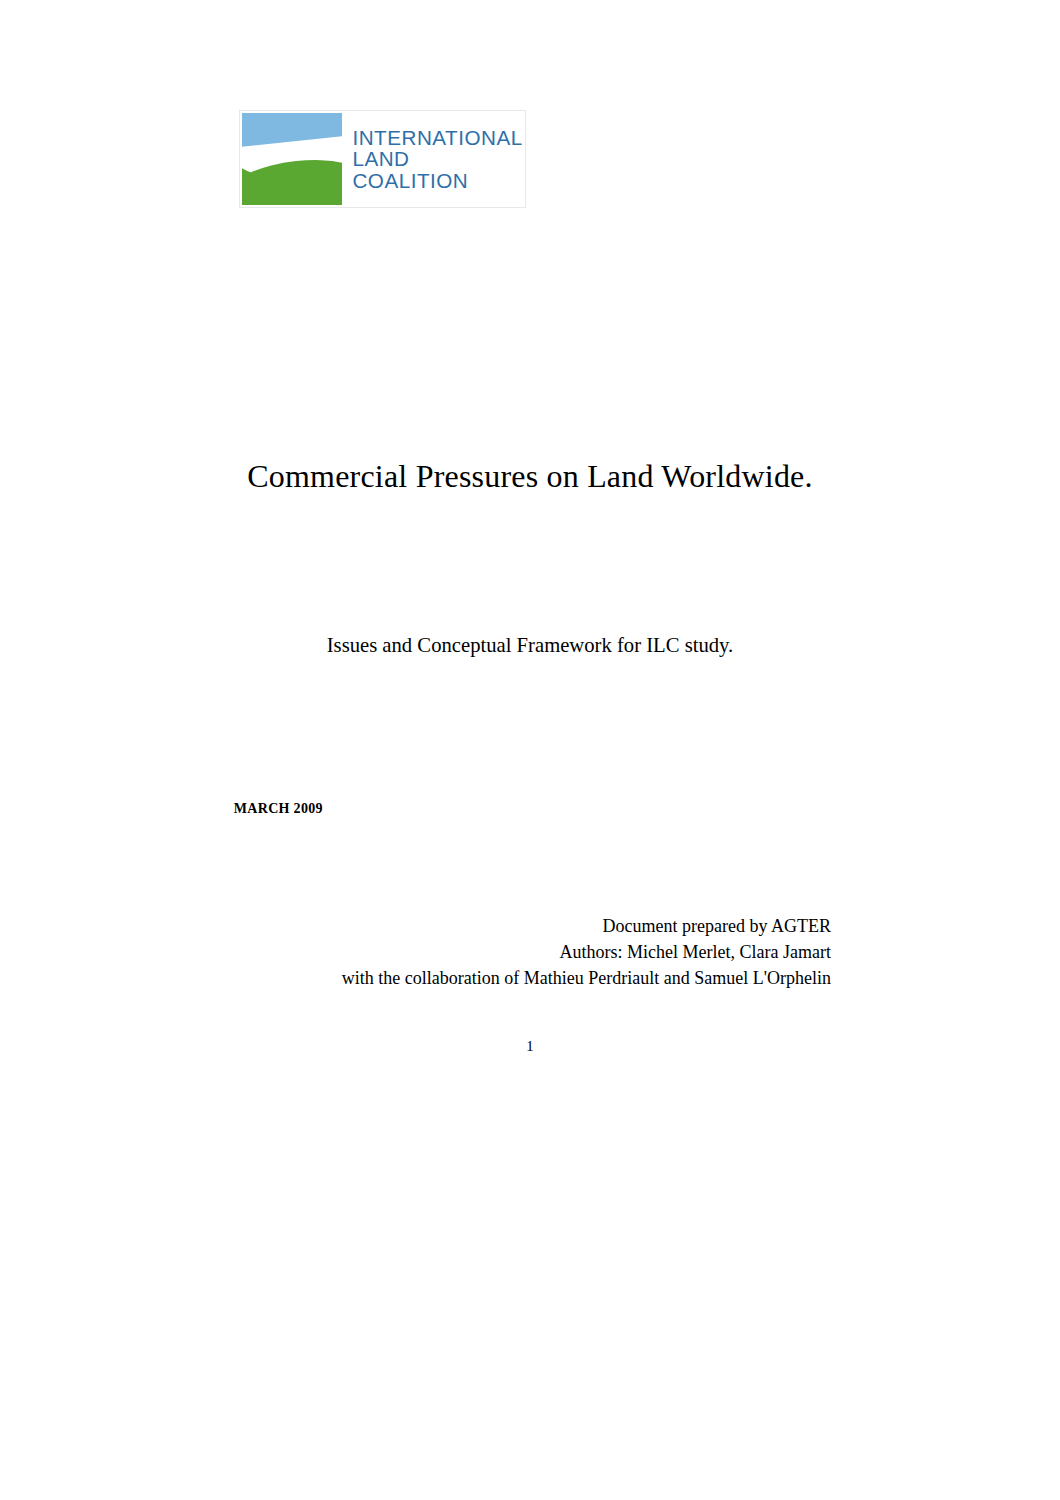International Land Coalition
Commercial Pressures on Land Worldwide.
Issues and Conceptual Framework for ILC study.
MARCH 2009
Document prepared by AGTER
Authors: Michel Merlet, Clara Jamart
with the collaboration of Mathieu Perdriault and Samuel L'Orphelin
1